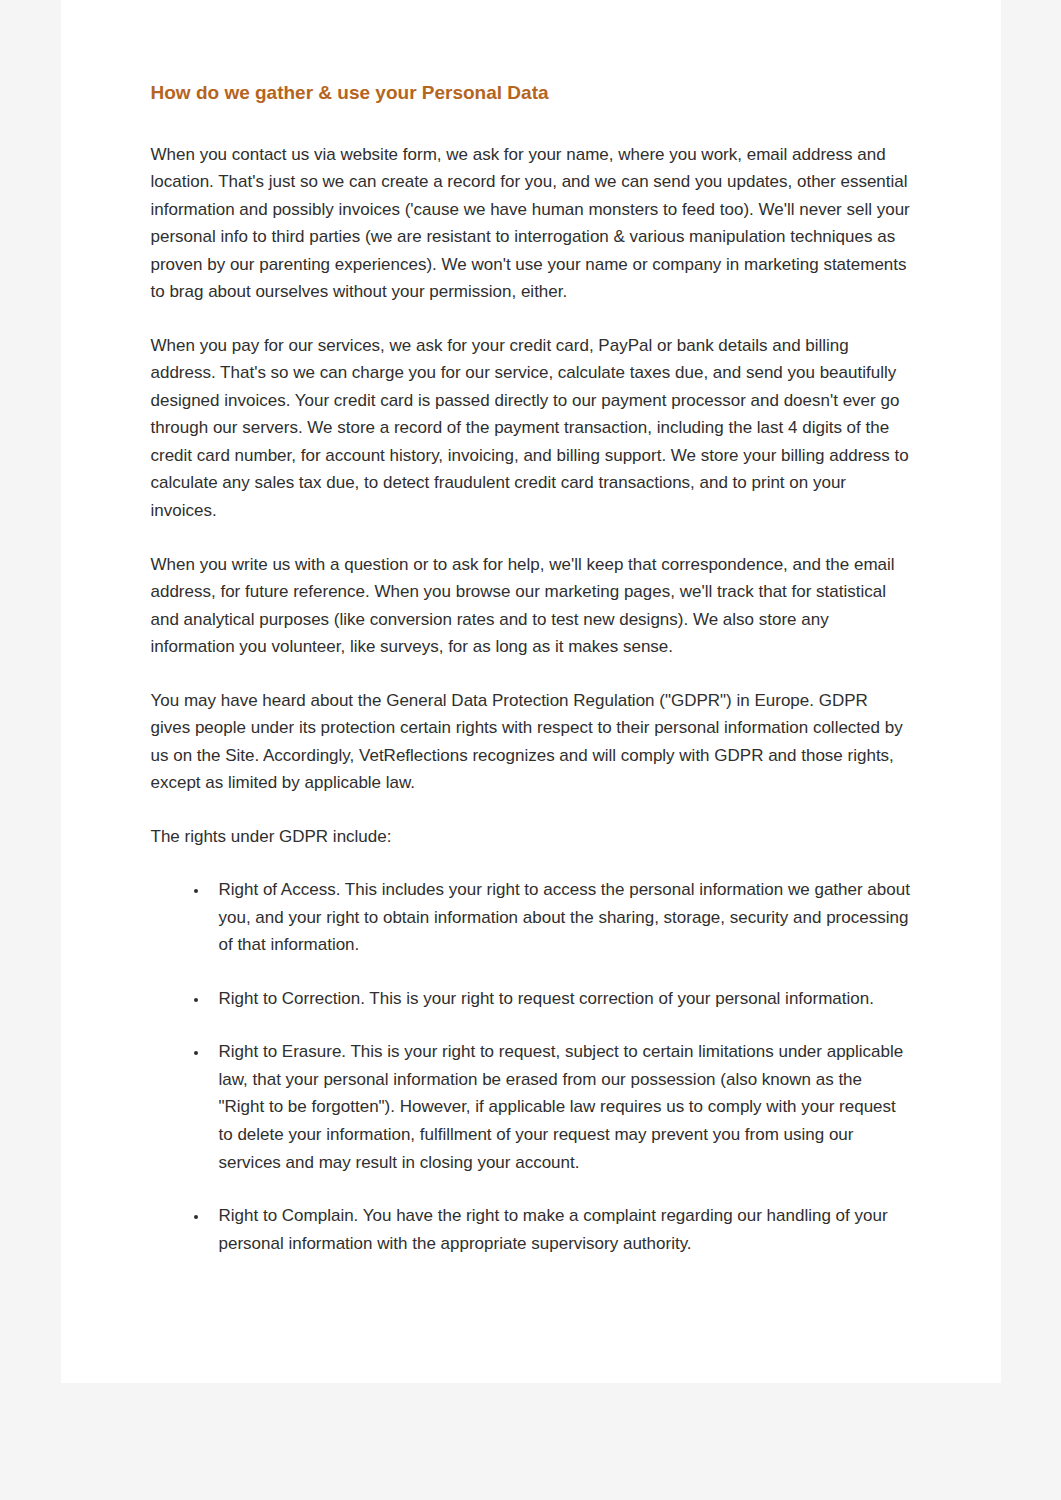How do we gather & use your Personal Data
When you contact us via website form, we ask for your name, where you work, email address and location. That's just so we can create a record for you, and we can send you updates, other essential information and possibly invoices ('cause we have human monsters to feed too). We'll never sell your personal info to third parties (we are resistant to interrogation & various manipulation techniques as proven by our parenting experiences). We won't use your name or company in marketing statements to brag about ourselves without your permission, either.
When you pay for our services, we ask for your credit card, PayPal or bank details and billing address. That's so we can charge you for our service, calculate taxes due, and send you beautifully designed invoices. Your credit card is passed directly to our payment processor and doesn't ever go through our servers. We store a record of the payment transaction, including the last 4 digits of the credit card number, for account history, invoicing, and billing support. We store your billing address to calculate any sales tax due, to detect fraudulent credit card transactions, and to print on your invoices.
When you write us with a question or to ask for help, we'll keep that correspondence, and the email address, for future reference. When you browse our marketing pages, we'll track that for statistical and analytical purposes (like conversion rates and to test new designs). We also store any information you volunteer, like surveys, for as long as it makes sense.
You may have heard about the General Data Protection Regulation ("GDPR") in Europe. GDPR gives people under its protection certain rights with respect to their personal information collected by us on the Site. Accordingly, VetReflections recognizes and will comply with GDPR and those rights, except as limited by applicable law.
The rights under GDPR include:
Right of Access. This includes your right to access the personal information we gather about you, and your right to obtain information about the sharing, storage, security and processing of that information.
Right to Correction. This is your right to request correction of your personal information.
Right to Erasure. This is your right to request, subject to certain limitations under applicable law, that your personal information be erased from our possession (also known as the "Right to be forgotten"). However, if applicable law requires us to comply with your request to delete your information, fulfillment of your request may prevent you from using our services and may result in closing your account.
Right to Complain. You have the right to make a complaint regarding our handling of your personal information with the appropriate supervisory authority.